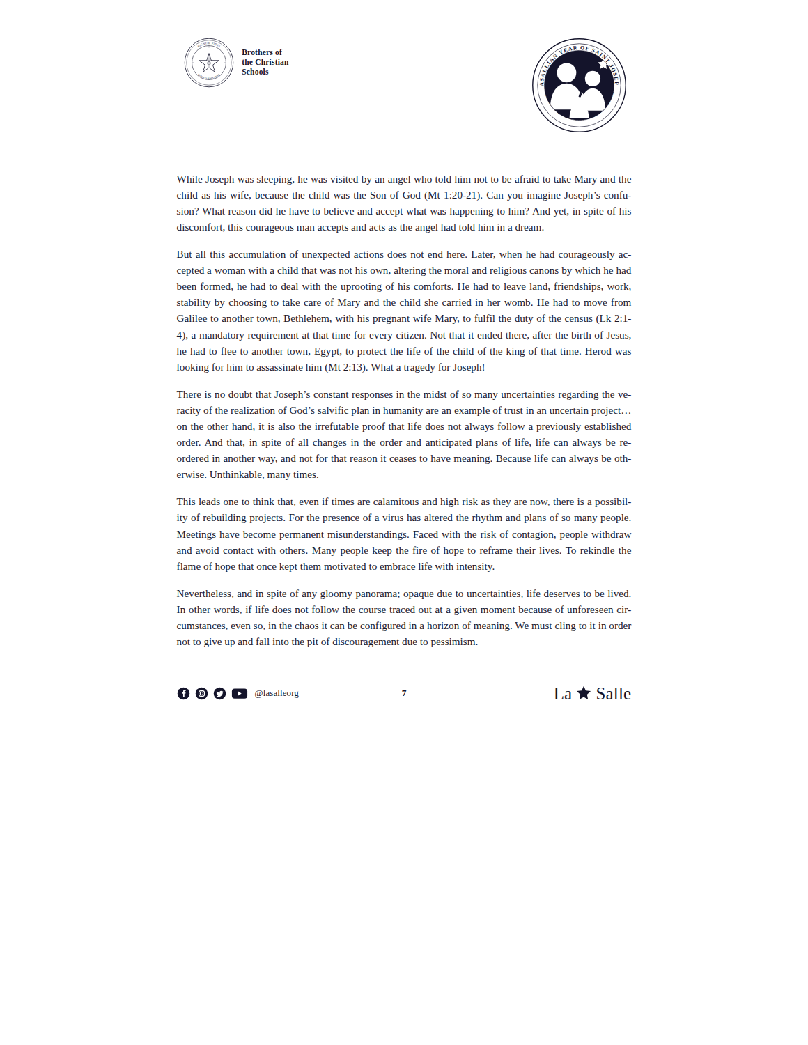SIGNUM FIDEI INDIVISA MANENT
Brothers of
the Christian
Schools
LASALLIAN YEAR OF SAINT JOSEPH PATRON OF THE LASALLIAN FAMILY
While Joseph was sleeping, he was visited by an angel who told him not to be afraid to take Mary and the child as his wife, because the child was the Son of God (Mt 1:20-21). Can you imagine Joseph’s confusion? What reason did he have to believe and accept what was happening to him? And yet, in spite of his discomfort, this courageous man accepts and acts as the angel had told him in a dream.
But all this accumulation of unexpected actions does not end here. Later, when he had courageously accepted a woman with a child that was not his own, altering the moral and religious canons by which he had been formed, he had to deal with the uprooting of his comforts. He had to leave land, friendships, work, stability by choosing to take care of Mary and the child she carried in her womb. He had to move from Galilee to another town, Bethlehem, with his pregnant wife Mary, to fulfil the duty of the census (Lk 2:1-4), a mandatory requirement at that time for every citizen. Not that it ended there, after the birth of Jesus, he had to flee to another town, Egypt, to protect the life of the child of the king of that time. Herod was looking for him to assassinate him (Mt 2:13). What a tragedy for Joseph!
There is no doubt that Joseph’s constant responses in the midst of so many uncertainties regarding the veracity of the realization of God’s salvific plan in humanity are an example of trust in an uncertain project… on the other hand, it is also the irrefutable proof that life does not always follow a previously established order. And that, in spite of all changes in the order and anticipated plans of life, life can always be reordered in another way, and not for that reason it ceases to have meaning. Because life can always be otherwise. Unthinkable, many times.
This leads one to think that, even if times are calamitous and high risk as they are now, there is a possibility of rebuilding projects. For the presence of a virus has altered the rhythm and plans of so many people. Meetings have become permanent misunderstandings. Faced with the risk of contagion, people withdraw and avoid contact with others. Many people keep the fire of hope to reframe their lives. To rekindle the flame of hope that once kept them motivated to embrace life with intensity.
Nevertheless, and in spite of any gloomy panorama; opaque due to uncertainties, life deserves to be lived. In other words, if life does not follow the course traced out at a given moment because of unforeseen circumstances, even so, in the chaos it can be configured in a horizon of meaning. We must cling to it in order not to give up and fall into the pit of discouragement due to pessimism.
@lasalleorg
7
La Salle